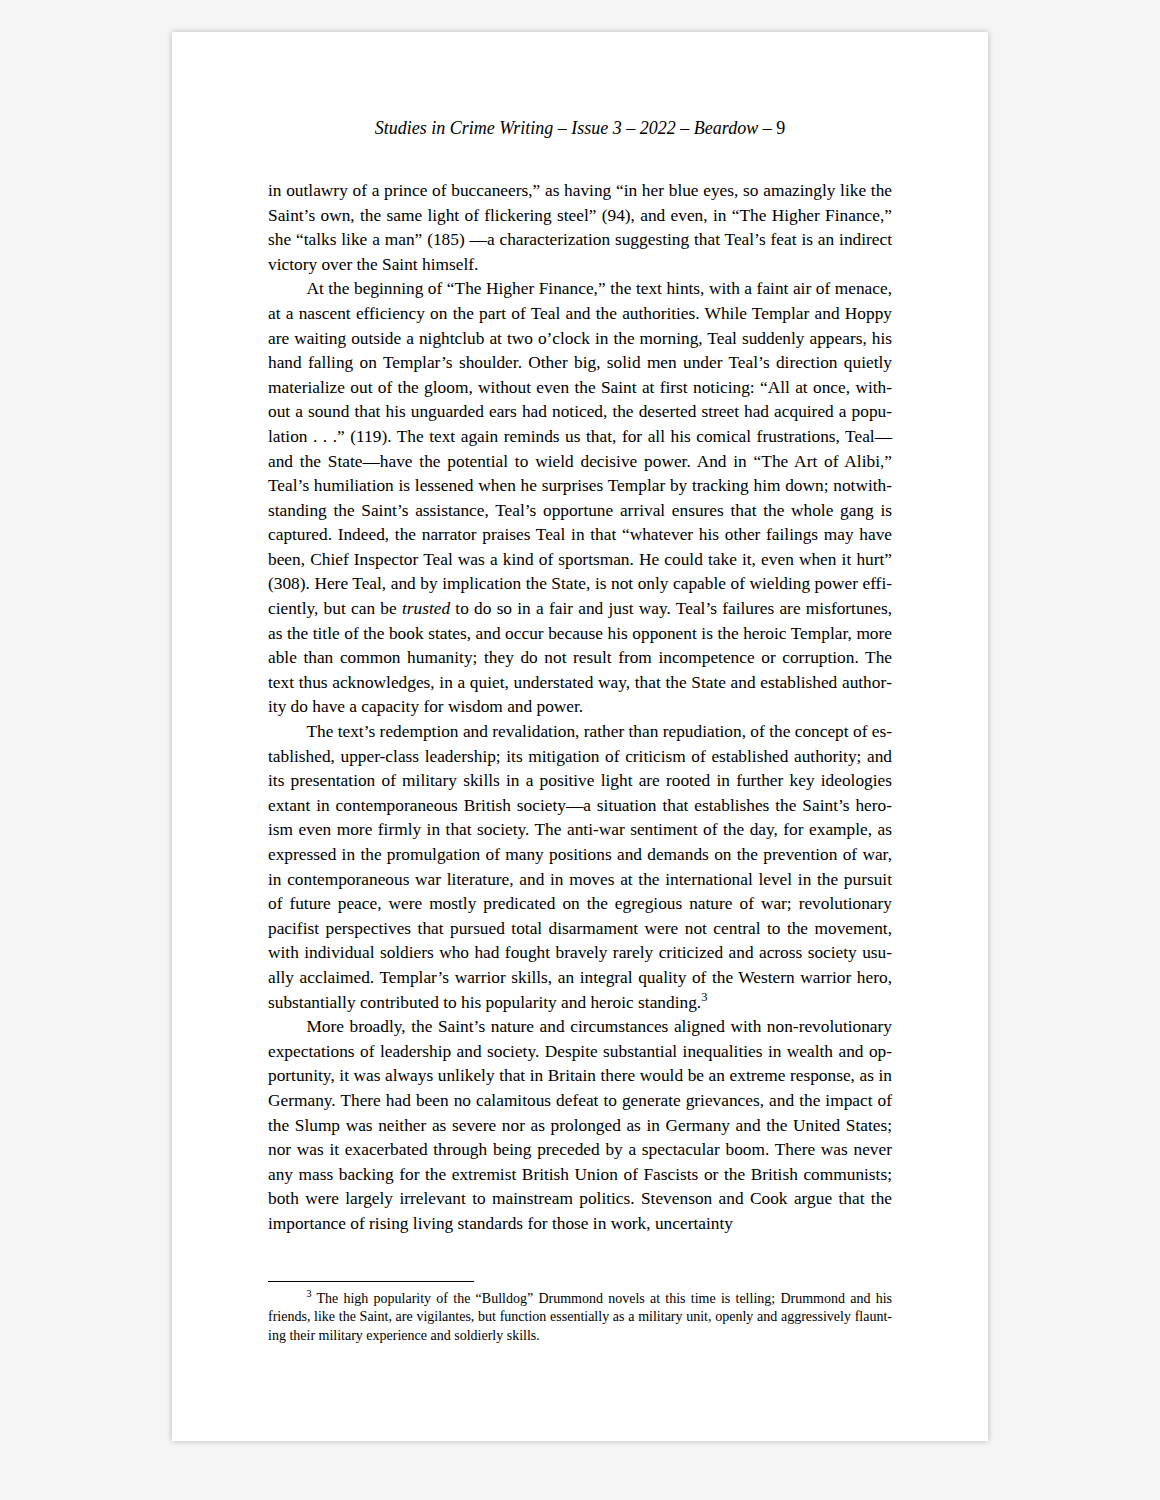Studies in Crime Writing – Issue 3 – 2022 – Beardow – 9
in outlawry of a prince of buccaneers,” as having “in her blue eyes, so amazingly like the Saint’s own, the same light of flickering steel” (94), and even, in “The Higher Finance,” she “talks like a man” (185) —a characterization suggesting that Teal’s feat is an indirect victory over the Saint himself.
At the beginning of “The Higher Finance,” the text hints, with a faint air of menace, at a nascent efficiency on the part of Teal and the authorities. While Templar and Hoppy are waiting outside a nightclub at two o’clock in the morning, Teal suddenly appears, his hand falling on Templar’s shoulder. Other big, solid men under Teal’s direction quietly materialize out of the gloom, without even the Saint at first noticing: “All at once, without a sound that his unguarded ears had noticed, the deserted street had acquired a population . . .” (119). The text again reminds us that, for all his comical frustrations, Teal—and the State—have the potential to wield decisive power. And in “The Art of Alibi,” Teal’s humiliation is lessened when he surprises Templar by tracking him down; notwithstanding the Saint’s assistance, Teal’s opportune arrival ensures that the whole gang is captured. Indeed, the narrator praises Teal in that “whatever his other failings may have been, Chief Inspector Teal was a kind of sportsman. He could take it, even when it hurt” (308). Here Teal, and by implication the State, is not only capable of wielding power efficiently, but can be trusted to do so in a fair and just way. Teal’s failures are misfortunes, as the title of the book states, and occur because his opponent is the heroic Templar, more able than common humanity; they do not result from incompetence or corruption. The text thus acknowledges, in a quiet, understated way, that the State and established authority do have a capacity for wisdom and power.
The text’s redemption and revalidation, rather than repudiation, of the concept of established, upper-class leadership; its mitigation of criticism of established authority; and its presentation of military skills in a positive light are rooted in further key ideologies extant in contemporaneous British society—a situation that establishes the Saint’s heroism even more firmly in that society. The anti-war sentiment of the day, for example, as expressed in the promulgation of many positions and demands on the prevention of war, in contemporaneous war literature, and in moves at the international level in the pursuit of future peace, were mostly predicated on the egregious nature of war; revolutionary pacifist perspectives that pursued total disarmament were not central to the movement, with individual soldiers who had fought bravely rarely criticized and across society usually acclaimed. Templar’s warrior skills, an integral quality of the Western warrior hero, substantially contributed to his popularity and heroic standing.3
More broadly, the Saint’s nature and circumstances aligned with non-revolutionary expectations of leadership and society. Despite substantial inequalities in wealth and opportunity, it was always unlikely that in Britain there would be an extreme response, as in Germany. There had been no calamitous defeat to generate grievances, and the impact of the Slump was neither as severe nor as prolonged as in Germany and the United States; nor was it exacerbated through being preceded by a spectacular boom. There was never any mass backing for the extremist British Union of Fascists or the British communists; both were largely irrelevant to mainstream politics. Stevenson and Cook argue that the importance of rising living standards for those in work, uncertainty
3 The high popularity of the “Bulldog” Drummond novels at this time is telling; Drummond and his friends, like the Saint, are vigilantes, but function essentially as a military unit, openly and aggressively flaunting their military experience and soldierly skills.